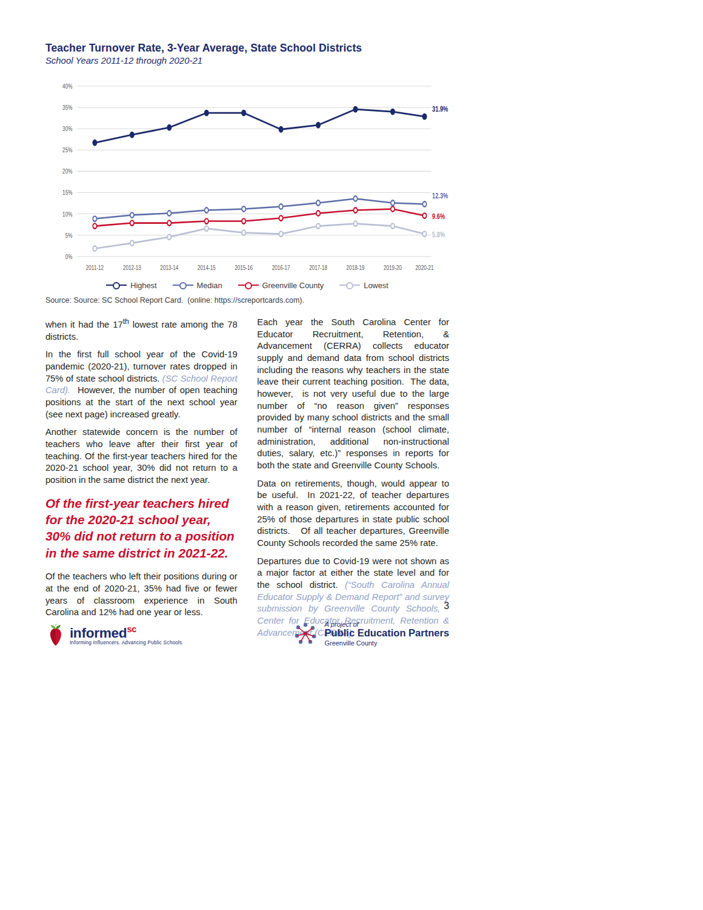Teacher Turnover Rate, 3-Year Average, State School Districts
School Years 2011-12 through 2020-21
40% 35% 30% 25% 20% 15% 10% 5% 0% 2011-12 2012-13 2013-14 2014-15 2015-16 2016-17 2017-18 2018-19 2019-20 2020-21 31.9% 12.3% 9.6% 5.8%
Highest
Median
Greenville County
Lowest
Source: Source: SC School Report Card. (online: https://screportcards.com).
when it had the 17th lowest rate among the 78 districts.
In the first full school year of the Covid-19 pandemic (2020-21), turnover rates dropped in 75% of state school districts. (SC School Report Card). However, the number of open teaching positions at the start of the next school year (see next page) increased greatly.
Another statewide concern is the number of teachers who leave after their first year of teaching. Of the first-year teachers hired for the 2020-21 school year, 30% did not return to a position in the same district the next year.
Of the first-year teachers hired for the 2020-21 school year, 30% did not return to a position in the same district in 2021-22.
Of the teachers who left their positions during or at the end of 2020-21, 35% had five or fewer years of classroom experience in South Carolina and 12% had one year or less.
Each year the South Carolina Center for Educator Recruitment, Retention, & Advancement (CERRA) collects educator supply and demand data from school districts including the reasons why teachers in the state leave their current teaching position. The data, however, is not very useful due to the large number of “no reason given” responses provided by many school districts and the small number of “internal reason (school climate, administration, additional non-instructional duties, salary, etc.)” responses in reports for both the state and Greenville County Schools.
Data on retirements, though, would appear to be useful. In 2021-22, of teacher departures with a reason given, retirements accounted for 25% of those departures in state public school districts. Of all teacher departures, Greenville County Schools recorded the same 25% rate.
Departures due to Covid-19 were not shown as a major factor at either the state level and for the school district. (“South Carolina Annual Educator Supply & Demand Report” and survey submission by Greenville County Schools, Center for Educator Recruitment, Retention & Advancement (CERRA)
3
informedsc
Informing Influencers. Advancing Public Schools.
A project of
Public Education Partners
Greenville County